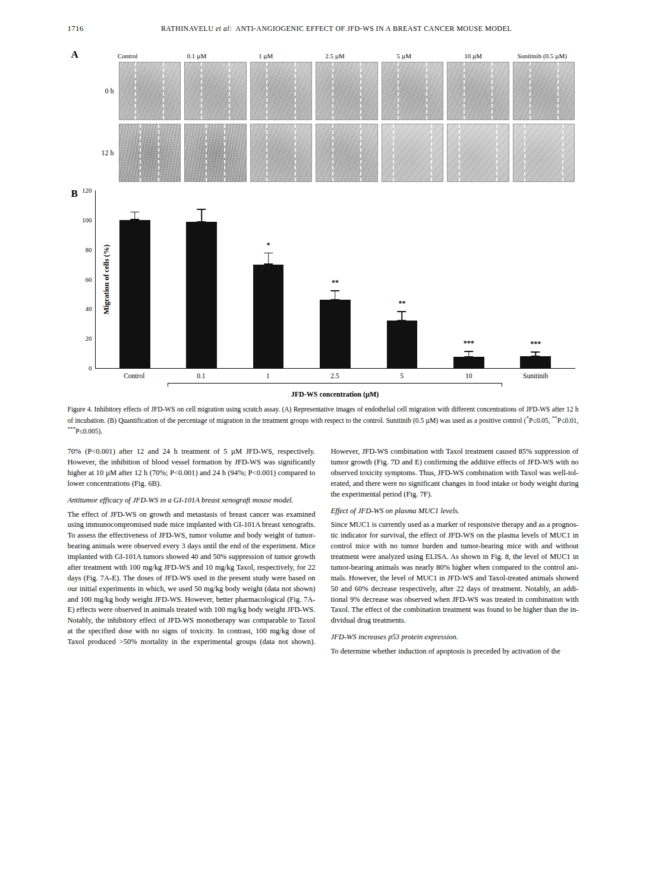1716
RATHINAVELU et al: ANTI-ANGIOGENIC EFFECT OF JFD-WS IN A BREAST CANCER MOUSE MODEL
A
Control
0.1 µM
1 µM
2.5 µM
5 µM
10 µM
Sunitinib (0.5 µM)
0 h
12 h
B
Migration of cells (%)
0 20 40 60 80 100 120
*
**
**
***
***
Control
0.1
1
2.5
5
10
Sunitinib
JFD-WS concentration (µM)
Figure 4. Inhibitory effects of JFD-WS on cell migration using scratch assay. (A) Representative images of endothelial cell migration with different concentrations of JFD-WS after 12 h of incubation. (B) Quantification of the percentage of migration in the treatment groups with respect to the control. Sunitinib (0.5 µM) was used as a positive control (*P≤0.05, **P≤0.01, ***P≤0.005).
70% (P<0.001) after 12 and 24 h treatment of 5 µM JFD-WS, respectively. However, the inhibition of blood vessel formation by JFD-WS was significantly higher at 10 µM after 12 h (70%; P<0.001) and 24 h (94%; P<0.001) compared to lower concentrations (Fig. 6B).
Antitumor efficacy of JFD-WS in a GI-101A breast xenograft mouse model.
The effect of JFD-WS on growth and metastasis of breast cancer was examined using immunocompromised nude mice implanted with GI-101A breast xenografts. To assess the effectiveness of JFD-WS, tumor volume and body weight of tumor-bearing animals were observed every 3 days until the end of the experiment. Mice implanted with GI-101A tumors showed 40 and 50% suppression of tumor growth after treatment with 100 mg/kg JFD-WS and 10 mg/kg Taxol, respectively, for 22 days (Fig. 7A-E). The doses of JFD-WS used in the present study were based on our initial experiments in which, we used 50 mg/kg body weight (data not shown) and 100 mg/kg body weight JFD-WS. However, better pharmacological (Fig. 7A-E) effects were observed in animals treated with 100 mg/kg body weight JFD-WS. Notably, the inhibitory effect of JFD-WS monotherapy was comparable to Taxol at the specified dose with no signs of toxicity. In contrast, 100 mg/kg dose of Taxol produced >50% mortality in the experimental groups (data not shown). However, JFD-WS combination with Taxol treatment caused 85% suppression of tumor growth (Fig. 7D and E) confirming the additive effects of JFD-WS with no observed toxicity symptoms. Thus, JFD-WS combination with Taxol was well-tolerated, and there were no significant changes in food intake or body weight during the experimental period (Fig. 7F).
Effect of JFD-WS on plasma MUC1 levels.
Since MUC1 is currently used as a marker of responsive therapy and as a prognostic indicator for survival, the effect of JFD-WS on the plasma levels of MUC1 in control mice with no tumor burden and tumor-bearing mice with and without treatment were analyzed using ELISA. As shown in Fig. 8, the level of MUC1 in tumor-bearing animals was nearly 80% higher when compared to the control animals. However, the level of MUC1 in JFD-WS and Taxol-treated animals showed 50 and 60% decrease respectively, after 22 days of treatment. Notably, an additional 9% decrease was observed when JFD-WS was treated in combination with Taxol. The effect of the combination treatment was found to be higher than the individual drug treatments.
JFD-WS increases p53 protein expression.
To determine whether induction of apoptosis is preceded by activation of the